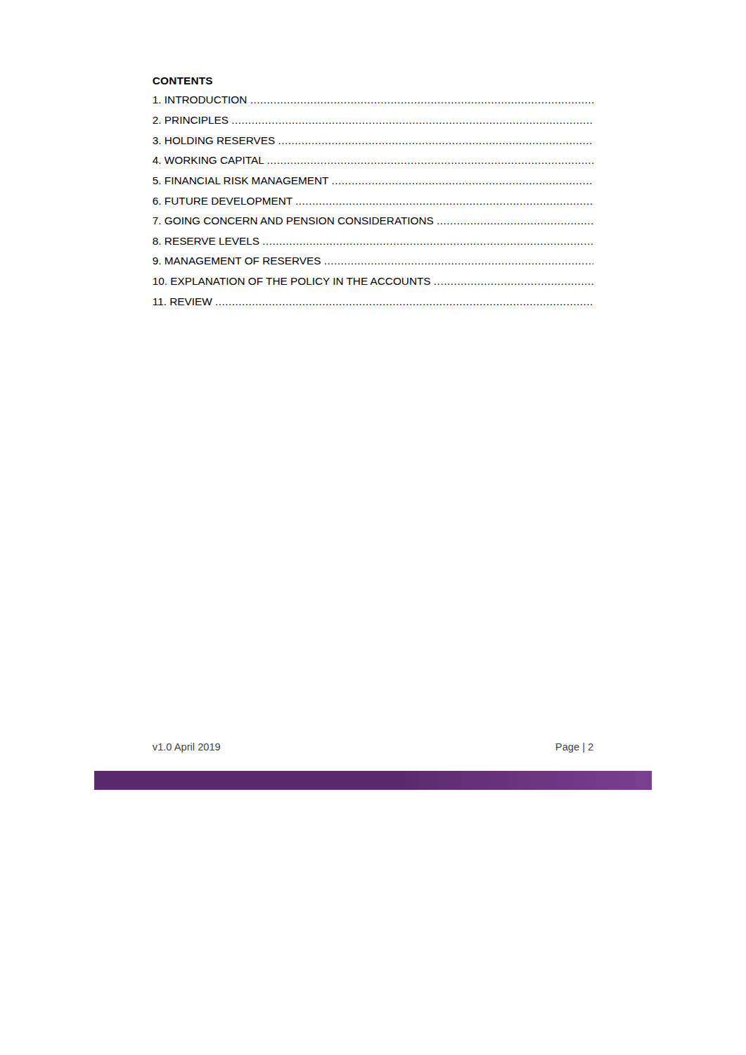CONTENTS
1. INTRODUCTION ............................................................................................................................. 3
2. PRINCIPLES ....................................................................................................................................... 3
3. HOLDING RESERVES ....................................................................................................................... 4
4. WORKING CAPITAL ......................................................................................................................... 5
5. FINANCIAL RISK MANAGEMENT ................................................................................................. 5
6. FUTURE DEVELOPMENT ............................................................................................................. 5
7. GOING CONCERN AND PENSION CONSIDERATIONS ..................................................................... 5
8. RESERVE LEVELS ........................................................................................................................... 6
9. MANAGEMENT OF RESERVES ....................................................................................................... 6
10. EXPLANATION OF THE POLICY IN THE ACCOUNTS ....................................................................... 7
11. REVIEW ............................................................................................................................................. 7
v1.0 April 2019 Page | 2